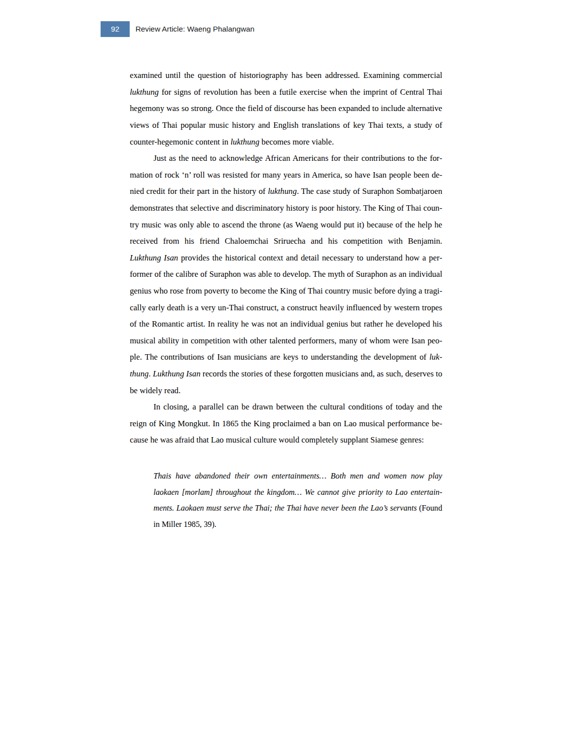92
Review Article: Waeng Phalangwan
examined until the question of historiography has been addressed. Examining commercial lukthung for signs of revolution has been a futile exercise when the imprint of Central Thai hegemony was so strong. Once the field of discourse has been expanded to include alternative views of Thai popular music history and English translations of key Thai texts, a study of counter-hegemonic content in lukthung becomes more viable.
Just as the need to acknowledge African Americans for their contributions to the formation of rock ‘n’ roll was resisted for many years in America, so have Isan people been denied credit for their part in the history of lukthung. The case study of Suraphon Sombatjaroen demonstrates that selective and discriminatory history is poor history. The King of Thai country music was only able to ascend the throne (as Waeng would put it) because of the help he received from his friend Chaloemchai Sriruecha and his competition with Benjamin. Lukthung Isan provides the historical context and detail necessary to understand how a performer of the calibre of Suraphon was able to develop. The myth of Suraphon as an individual genius who rose from poverty to become the King of Thai country music before dying a tragically early death is a very un-Thai construct, a construct heavily influenced by western tropes of the Romantic artist. In reality he was not an individual genius but rather he developed his musical ability in competition with other talented performers, many of whom were Isan people. The contributions of Isan musicians are keys to understanding the development of lukthung. Lukthung Isan records the stories of these forgotten musicians and, as such, deserves to be widely read.
In closing, a parallel can be drawn between the cultural conditions of today and the reign of King Mongkut. In 1865 the King proclaimed a ban on Lao musical performance because he was afraid that Lao musical culture would completely supplant Siamese genres:
Thais have abandoned their own entertainments… Both men and women now play laokaen [morlam] throughout the kingdom… We cannot give priority to Lao entertainments. Laokaen must serve the Thai; the Thai have never been the Lao’s servants (Found in Miller 1985, 39).